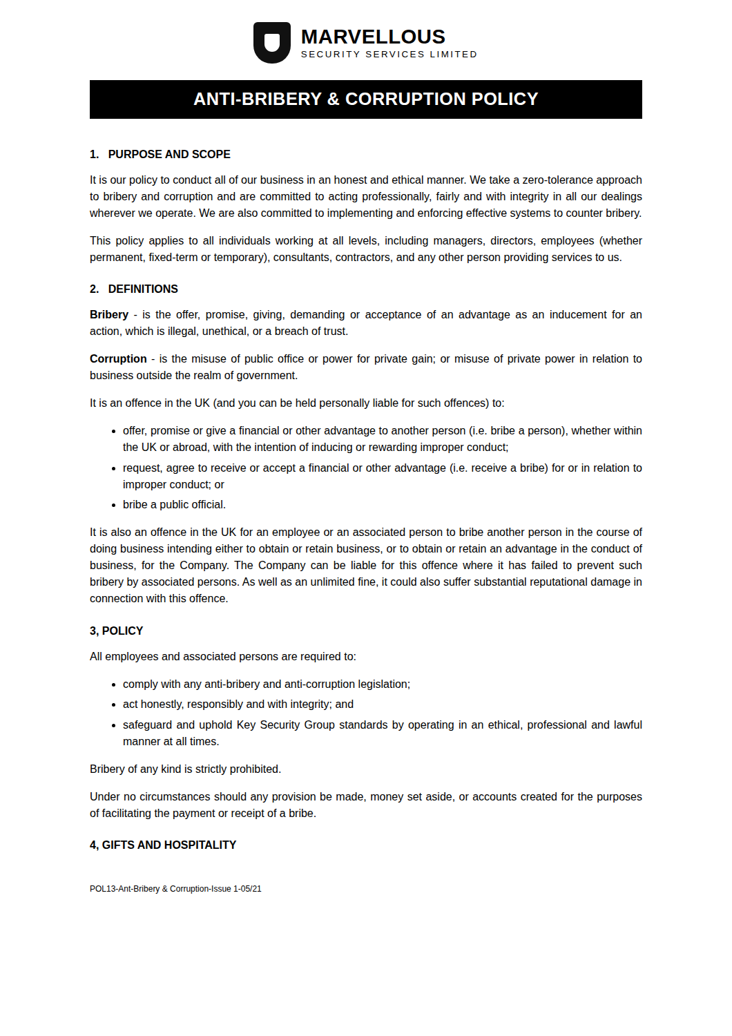MARVELLOUS
SECURITY SERVICES LIMITED
ANTI-BRIBERY & CORRUPTION POLICY
1. PURPOSE AND SCOPE
It is our policy to conduct all of our business in an honest and ethical manner. We take a zero-tolerance approach to bribery and corruption and are committed to acting professionally, fairly and with integrity in all our dealings wherever we operate. We are also committed to implementing and enforcing effective systems to counter bribery.
This policy applies to all individuals working at all levels, including managers, directors, employees (whether permanent, fixed-term or temporary), consultants, contractors, and any other person providing services to us.
2. DEFINITIONS
Bribery - is the offer, promise, giving, demanding or acceptance of an advantage as an inducement for an action, which is illegal, unethical, or a breach of trust.
Corruption - is the misuse of public office or power for private gain; or misuse of private power in relation to business outside the realm of government.
It is an offence in the UK (and you can be held personally liable for such offences) to:
offer, promise or give a financial or other advantage to another person (i.e. bribe a person), whether within the UK or abroad, with the intention of inducing or rewarding improper conduct;
request, agree to receive or accept a financial or other advantage (i.e. receive a bribe) for or in relation to improper conduct; or
bribe a public official.
It is also an offence in the UK for an employee or an associated person to bribe another person in the course of doing business intending either to obtain or retain business, or to obtain or retain an advantage in the conduct of business, for the Company. The Company can be liable for this offence where it has failed to prevent such bribery by associated persons. As well as an unlimited fine, it could also suffer substantial reputational damage in connection with this offence.
3, POLICY
All employees and associated persons are required to:
comply with any anti-bribery and anti-corruption legislation;
act honestly, responsibly and with integrity; and
safeguard and uphold Key Security Group standards by operating in an ethical, professional and lawful manner at all times.
Bribery of any kind is strictly prohibited.
Under no circumstances should any provision be made, money set aside, or accounts created for the purposes of facilitating the payment or receipt of a bribe.
4, GIFTS AND HOSPITALITY
POL13-Ant-Bribery & Corruption-Issue 1-05/21